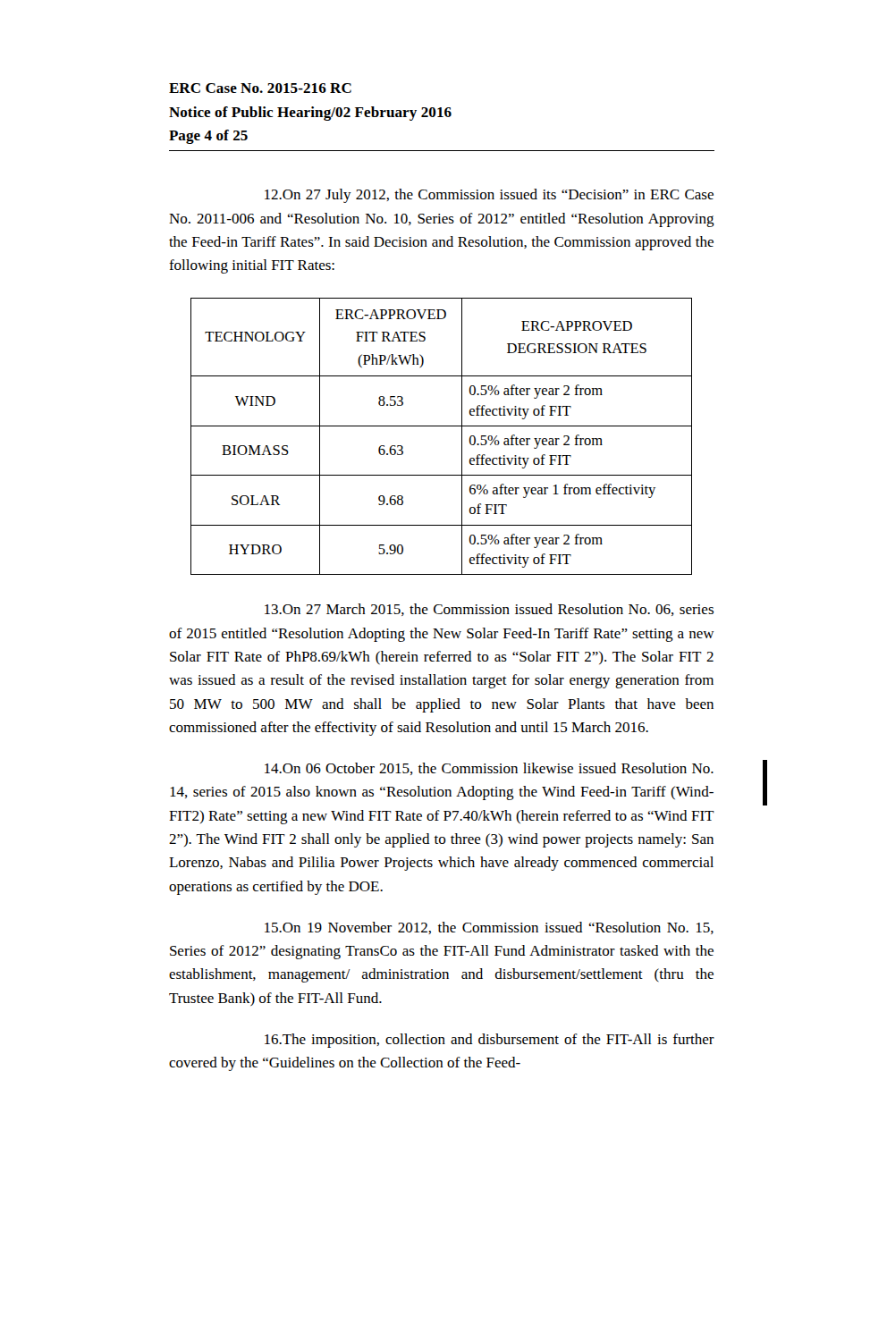ERC Case No. 2015-216 RC
Notice of Public Hearing/02 February 2016
Page 4 of 25
12. On 27 July 2012, the Commission issued its “Decision” in ERC Case No. 2011-006 and “Resolution No. 10, Series of 2012” entitled “Resolution Approving the Feed-in Tariff Rates”. In said Decision and Resolution, the Commission approved the following initial FIT Rates:
| TECHNOLOGY | ERC-APPROVED FIT RATES (PhP/kWh) | ERC-APPROVED DEGRESSION RATES |
| --- | --- | --- |
| WIND | 8.53 | 0.5% after year 2 from effectivity of FIT |
| BIOMASS | 6.63 | 0.5% after year 2 from effectivity of FIT |
| SOLAR | 9.68 | 6% after year 1 from effectivity of FIT |
| HYDRO | 5.90 | 0.5% after year 2 from effectivity of FIT |
13. On 27 March 2015, the Commission issued Resolution No. 06, series of 2015 entitled “Resolution Adopting the New Solar Feed-In Tariff Rate” setting a new Solar FIT Rate of PhP8.69/kWh (herein referred to as “Solar FIT 2”). The Solar FIT 2 was issued as a result of the revised installation target for solar energy generation from 50 MW to 500 MW and shall be applied to new Solar Plants that have been commissioned after the effectivity of said Resolution and until 15 March 2016.
14. On 06 October 2015, the Commission likewise issued Resolution No. 14, series of 2015 also known as “Resolution Adopting the Wind Feed-in Tariff (Wind-FIT2) Rate” setting a new Wind FIT Rate of P7.40/kWh (herein referred to as “Wind FIT 2”). The Wind FIT 2 shall only be applied to three (3) wind power projects namely: San Lorenzo, Nabas and Pililia Power Projects which have already commenced commercial operations as certified by the DOE.
15. On 19 November 2012, the Commission issued “Resolution No. 15, Series of 2012” designating TransCo as the FIT-All Fund Administrator tasked with the establishment, management/ administration and disbursement/settlement (thru the Trustee Bank) of the FIT-All Fund.
16. The imposition, collection and disbursement of the FIT-All is further covered by the “Guidelines on the Collection of the Feed-